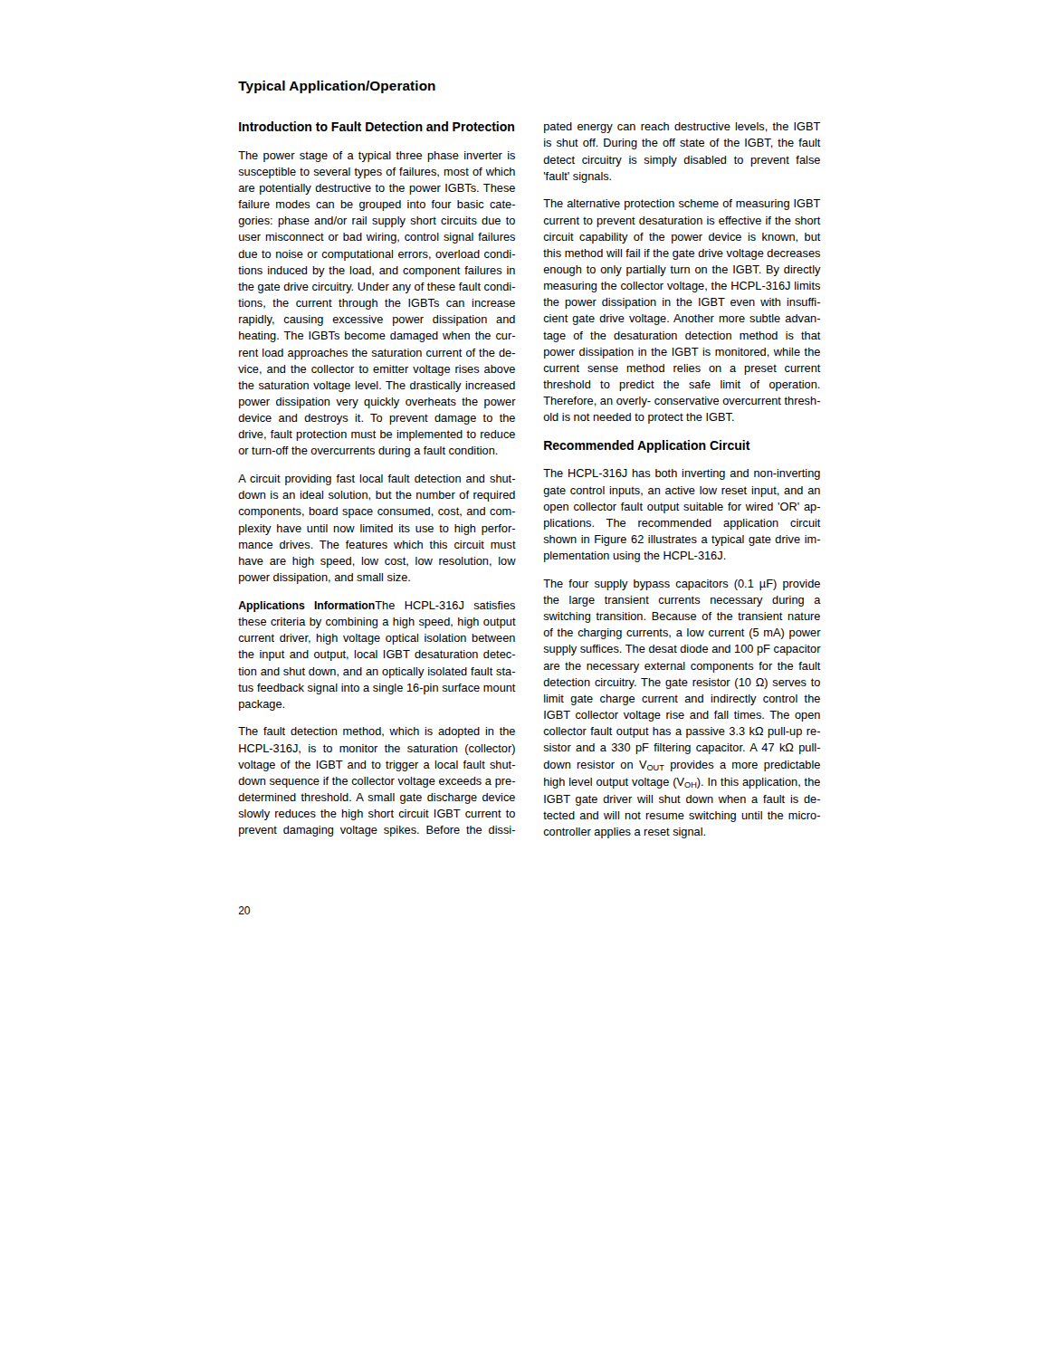Typical Application/Operation
Introduction to Fault Detection and Protection
The power stage of a typical three phase inverter is susceptible to several types of failures, most of which are potentially destructive to the power IGBTs. These failure modes can be grouped into four basic categories: phase and/or rail supply short circuits due to user misconnect or bad wiring, control signal failures due to noise or computational errors, overload conditions induced by the load, and component failures in the gate drive circuitry. Under any of these fault conditions, the current through the IGBTs can increase rapidly, causing excessive power dissipation and heating. The IGBTs become damaged when the current load approaches the saturation current of the device, and the collector to emitter voltage rises above the saturation voltage level. The drastically increased power dissipation very quickly overheats the power device and destroys it. To prevent damage to the drive, fault protection must be implemented to reduce or turn-off the overcurrents during a fault condition.
A circuit providing fast local fault detection and shutdown is an ideal solution, but the number of required components, board space consumed, cost, and complexity have until now limited its use to high performance drives. The features which this circuit must have are high speed, low cost, low resolution, low power dissipation, and small size.
Applications Information The HCPL-316J satisfies these criteria by combining a high speed, high output current driver, high voltage optical isolation between the input and output, local IGBT desaturation detection and shut down, and an optically isolated fault status feedback signal into a single 16-pin surface mount package.
The fault detection method, which is adopted in the HCPL-316J, is to monitor the saturation (collector) voltage of the IGBT and to trigger a local fault shutdown sequence if the collector voltage exceeds a predetermined threshold. A small gate discharge device slowly reduces the high short circuit IGBT current to prevent damaging voltage spikes. Before the dissipated energy can reach destructive levels, the IGBT is shut off. During the off state of the IGBT, the fault detect circuitry is simply disabled to prevent false 'fault' signals.
The alternative protection scheme of measuring IGBT current to prevent desaturation is effective if the short circuit capability of the power device is known, but this method will fail if the gate drive voltage decreases enough to only partially turn on the IGBT. By directly measuring the collector voltage, the HCPL-316J limits the power dissipation in the IGBT even with insufficient gate drive voltage. Another more subtle advantage of the desaturation detection method is that power dissipation in the IGBT is monitored, while the current sense method relies on a preset current threshold to predict the safe limit of operation. Therefore, an overly- conservative overcurrent threshold is not needed to protect the IGBT.
Recommended Application Circuit
The HCPL-316J has both inverting and non-inverting gate control inputs, an active low reset input, and an open collector fault output suitable for wired 'OR' applications. The recommended application circuit shown in Figure 62 illustrates a typical gate drive implementation using the HCPL-316J.
The four supply bypass capacitors (0.1 µF) provide the large transient currents necessary during a switching transition. Because of the transient nature of the charging currents, a low current (5 mA) power supply suffices. The desat diode and 100 pF capacitor are the necessary external components for the fault detection circuitry. The gate resistor (10 Ω) serves to limit gate charge current and indirectly control the IGBT collector voltage rise and fall times. The open collector fault output has a passive 3.3 kΩ pull-up resistor and a 330 pF filtering capacitor. A 47 kΩ pulldown resistor on VOUT provides a more predictable high level output voltage (VOH). In this application, the IGBT gate driver will shut down when a fault is detected and will not resume switching until the microcontroller applies a reset signal.
20